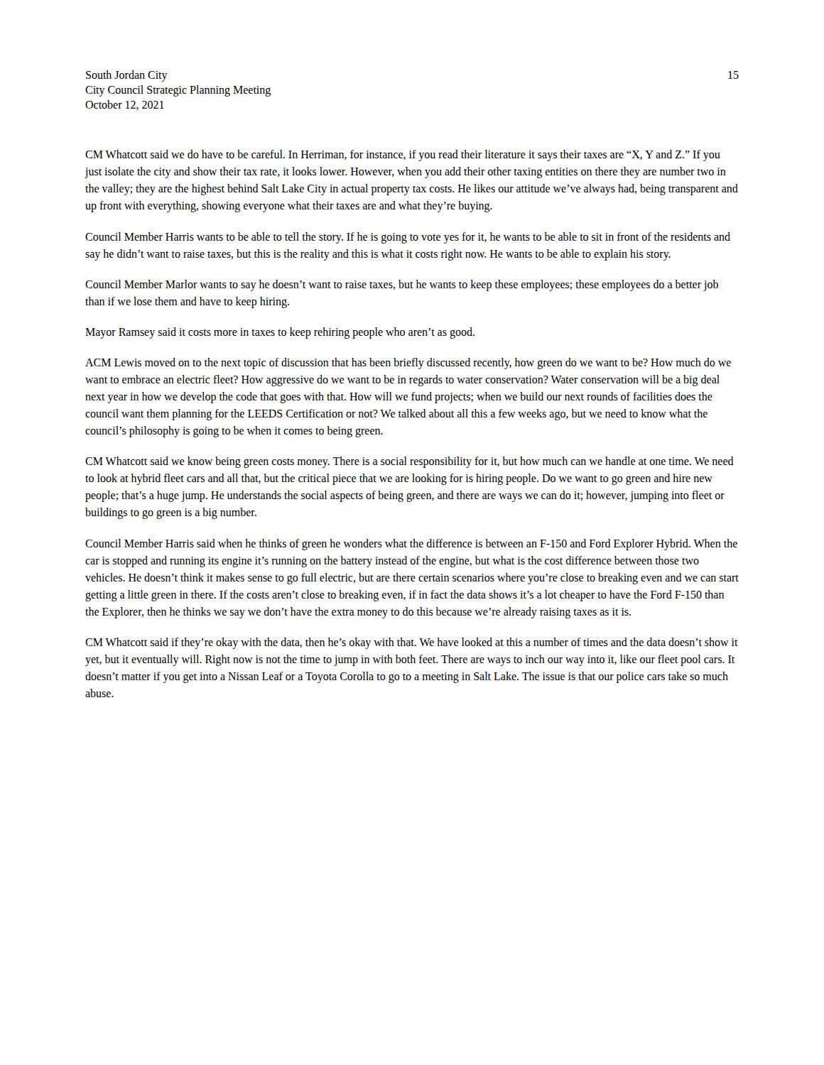South Jordan City
City Council Strategic Planning Meeting
October 12, 2021
15
CM Whatcott said we do have to be careful. In Herriman, for instance, if you read their literature it says their taxes are “X, Y and Z.” If you just isolate the city and show their tax rate, it looks lower. However, when you add their other taxing entities on there they are number two in the valley; they are the highest behind Salt Lake City in actual property tax costs. He likes our attitude we’ve always had, being transparent and up front with everything, showing everyone what their taxes are and what they’re buying.
Council Member Harris wants to be able to tell the story. If he is going to vote yes for it, he wants to be able to sit in front of the residents and say he didn’t want to raise taxes, but this is the reality and this is what it costs right now. He wants to be able to explain his story.
Council Member Marlor wants to say he doesn’t want to raise taxes, but he wants to keep these employees; these employees do a better job than if we lose them and have to keep hiring.
Mayor Ramsey said it costs more in taxes to keep rehiring people who aren’t as good.
ACM Lewis moved on to the next topic of discussion that has been briefly discussed recently, how green do we want to be? How much do we want to embrace an electric fleet? How aggressive do we want to be in regards to water conservation? Water conservation will be a big deal next year in how we develop the code that goes with that. How will we fund projects; when we build our next rounds of facilities does the council want them planning for the LEEDS Certification or not? We talked about all this a few weeks ago, but we need to know what the council’s philosophy is going to be when it comes to being green.
CM Whatcott said we know being green costs money. There is a social responsibility for it, but how much can we handle at one time. We need to look at hybrid fleet cars and all that, but the critical piece that we are looking for is hiring people. Do we want to go green and hire new people; that’s a huge jump. He understands the social aspects of being green, and there are ways we can do it; however, jumping into fleet or buildings to go green is a big number.
Council Member Harris said when he thinks of green he wonders what the difference is between an F-150 and Ford Explorer Hybrid. When the car is stopped and running its engine it’s running on the battery instead of the engine, but what is the cost difference between those two vehicles. He doesn’t think it makes sense to go full electric, but are there certain scenarios where you’re close to breaking even and we can start getting a little green in there. If the costs aren’t close to breaking even, if in fact the data shows it’s a lot cheaper to have the Ford F-150 than the Explorer, then he thinks we say we don’t have the extra money to do this because we’re already raising taxes as it is.
CM Whatcott said if they’re okay with the data, then he’s okay with that. We have looked at this a number of times and the data doesn’t show it yet, but it eventually will. Right now is not the time to jump in with both feet. There are ways to inch our way into it, like our fleet pool cars. It doesn’t matter if you get into a Nissan Leaf or a Toyota Corolla to go to a meeting in Salt Lake. The issue is that our police cars take so much abuse.